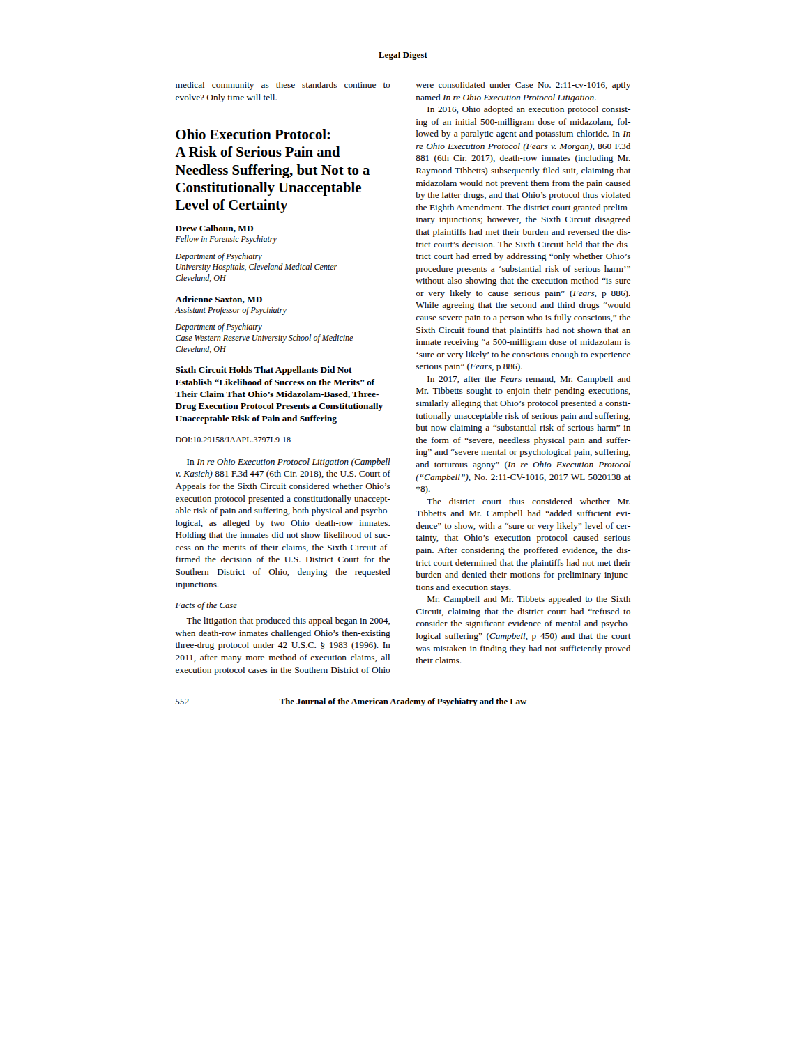Legal Digest
medical community as these standards continue to evolve? Only time will tell.
Ohio Execution Protocol:
A Risk of Serious Pain and Needless Suffering, but Not to a Constitutionally Unacceptable Level of Certainty
Drew Calhoun, MD
Fellow in Forensic Psychiatry
Department of Psychiatry
University Hospitals, Cleveland Medical Center
Cleveland, OH
Adrienne Saxton, MD
Assistant Professor of Psychiatry
Department of Psychiatry
Case Western Reserve University School of Medicine
Cleveland, OH
Sixth Circuit Holds That Appellants Did Not Establish “Likelihood of Success on the Merits” of Their Claim That Ohio’s Midazolam-Based, Three-Drug Execution Protocol Presents a Constitutionally Unacceptable Risk of Pain and Suffering
DOI:10.29158/JAAPL.3797L9-18
In In re Ohio Execution Protocol Litigation (Campbell v. Kasich) 881 F.3d 447 (6th Cir. 2018), the U.S. Court of Appeals for the Sixth Circuit considered whether Ohio’s execution protocol presented a constitutionally unacceptable risk of pain and suffering, both physical and psychological, as alleged by two Ohio death-row inmates. Holding that the inmates did not show likelihood of success on the merits of their claims, the Sixth Circuit affirmed the decision of the U.S. District Court for the Southern District of Ohio, denying the requested injunctions.
Facts of the Case
The litigation that produced this appeal began in 2004, when death-row inmates challenged Ohio’s then-existing three-drug protocol under 42 U.S.C. § 1983 (1996). In 2011, after many more method-of-execution claims, all execution protocol cases in the Southern District of Ohio were consolidated under Case No. 2:11-cv-1016, aptly named In re Ohio Execution Protocol Litigation.
In 2016, Ohio adopted an execution protocol consisting of an initial 500-milligram dose of midazolam, followed by a paralytic agent and potassium chloride. In In re Ohio Execution Protocol (Fears v. Morgan), 860 F.3d 881 (6th Cir. 2017), death-row inmates (including Mr. Raymond Tibbetts) subsequently filed suit, claiming that midazolam would not prevent them from the pain caused by the latter drugs, and that Ohio’s protocol thus violated the Eighth Amendment. The district court granted preliminary injunctions; however, the Sixth Circuit disagreed that plaintiffs had met their burden and reversed the district court’s decision. The Sixth Circuit held that the district court had erred by addressing “only whether Ohio’s procedure presents a ‘substantial risk of serious harm’” without also showing that the execution method “is sure or very likely to cause serious pain” (Fears, p 886). While agreeing that the second and third drugs “would cause severe pain to a person who is fully conscious,” the Sixth Circuit found that plaintiffs had not shown that an inmate receiving “a 500-milligram dose of midazolam is ‘sure or very likely’ to be conscious enough to experience serious pain” (Fears, p 886).
In 2017, after the Fears remand, Mr. Campbell and Mr. Tibbetts sought to enjoin their pending executions, similarly alleging that Ohio’s protocol presented a constitutionally unacceptable risk of serious pain and suffering, but now claiming a “substantial risk of serious harm” in the form of “severe, needless physical pain and suffering” and “severe mental or psychological pain, suffering, and torturous agony” (In re Ohio Execution Protocol (“Campbell”), No. 2:11-CV-1016, 2017 WL 5020138 at *8).
The district court thus considered whether Mr. Tibbetts and Mr. Campbell had “added sufficient evidence” to show, with a “sure or very likely” level of certainty, that Ohio’s execution protocol caused serious pain. After considering the proffered evidence, the district court determined that the plaintiffs had not met their burden and denied their motions for preliminary injunctions and execution stays.
Mr. Campbell and Mr. Tibbets appealed to the Sixth Circuit, claiming that the district court had “refused to consider the significant evidence of mental and psychological suffering” (Campbell, p 450) and that the court was mistaken in finding they had not sufficiently proved their claims.
552
The Journal of the American Academy of Psychiatry and the Law